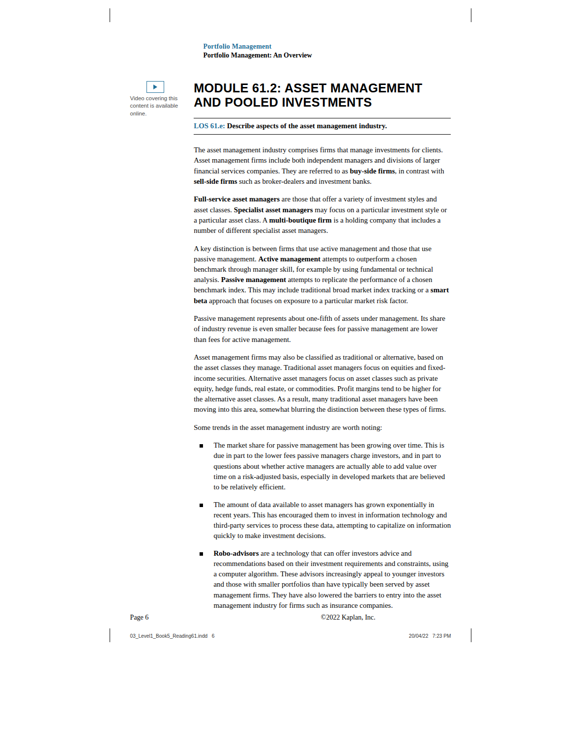Portfolio Management
Portfolio Management: An Overview
Video covering this content is available online.
Module 61.2: Asset Management and Pooled Investments
LOS 61.e: Describe aspects of the asset management industry.
The asset management industry comprises firms that manage investments for clients. Asset management firms include both independent managers and divisions of larger financial services companies. They are referred to as buy-side firms, in contrast with sell-side firms such as broker-dealers and investment banks.
Full-service asset managers are those that offer a variety of investment styles and asset classes. Specialist asset managers may focus on a particular investment style or a particular asset class. A multi-boutique firm is a holding company that includes a number of different specialist asset managers.
A key distinction is between firms that use active management and those that use passive management. Active management attempts to outperform a chosen benchmark through manager skill, for example by using fundamental or technical analysis. Passive management attempts to replicate the performance of a chosen benchmark index. This may include traditional broad market index tracking or a smart beta approach that focuses on exposure to a particular market risk factor.
Passive management represents about one-fifth of assets under management. Its share of industry revenue is even smaller because fees for passive management are lower than fees for active management.
Asset management firms may also be classified as traditional or alternative, based on the asset classes they manage. Traditional asset managers focus on equities and fixed-income securities. Alternative asset managers focus on asset classes such as private equity, hedge funds, real estate, or commodities. Profit margins tend to be higher for the alternative asset classes. As a result, many traditional asset managers have been moving into this area, somewhat blurring the distinction between these types of firms.
Some trends in the asset management industry are worth noting:
The market share for passive management has been growing over time. This is due in part to the lower fees passive managers charge investors, and in part to questions about whether active managers are actually able to add value over time on a risk-adjusted basis, especially in developed markets that are believed to be relatively efficient.
The amount of data available to asset managers has grown exponentially in recent years. This has encouraged them to invest in information technology and third-party services to process these data, attempting to capitalize on information quickly to make investment decisions.
Robo-advisors are a technology that can offer investors advice and recommendations based on their investment requirements and constraints, using a computer algorithm. These advisors increasingly appeal to younger investors and those with smaller portfolios than have typically been served by asset management firms. They have also lowered the barriers to entry into the asset management industry for firms such as insurance companies.
Page 6
©2022 Kaplan, Inc.
03_Level1_Book5_Reading61.indd 6
20/04/22 7:23 PM